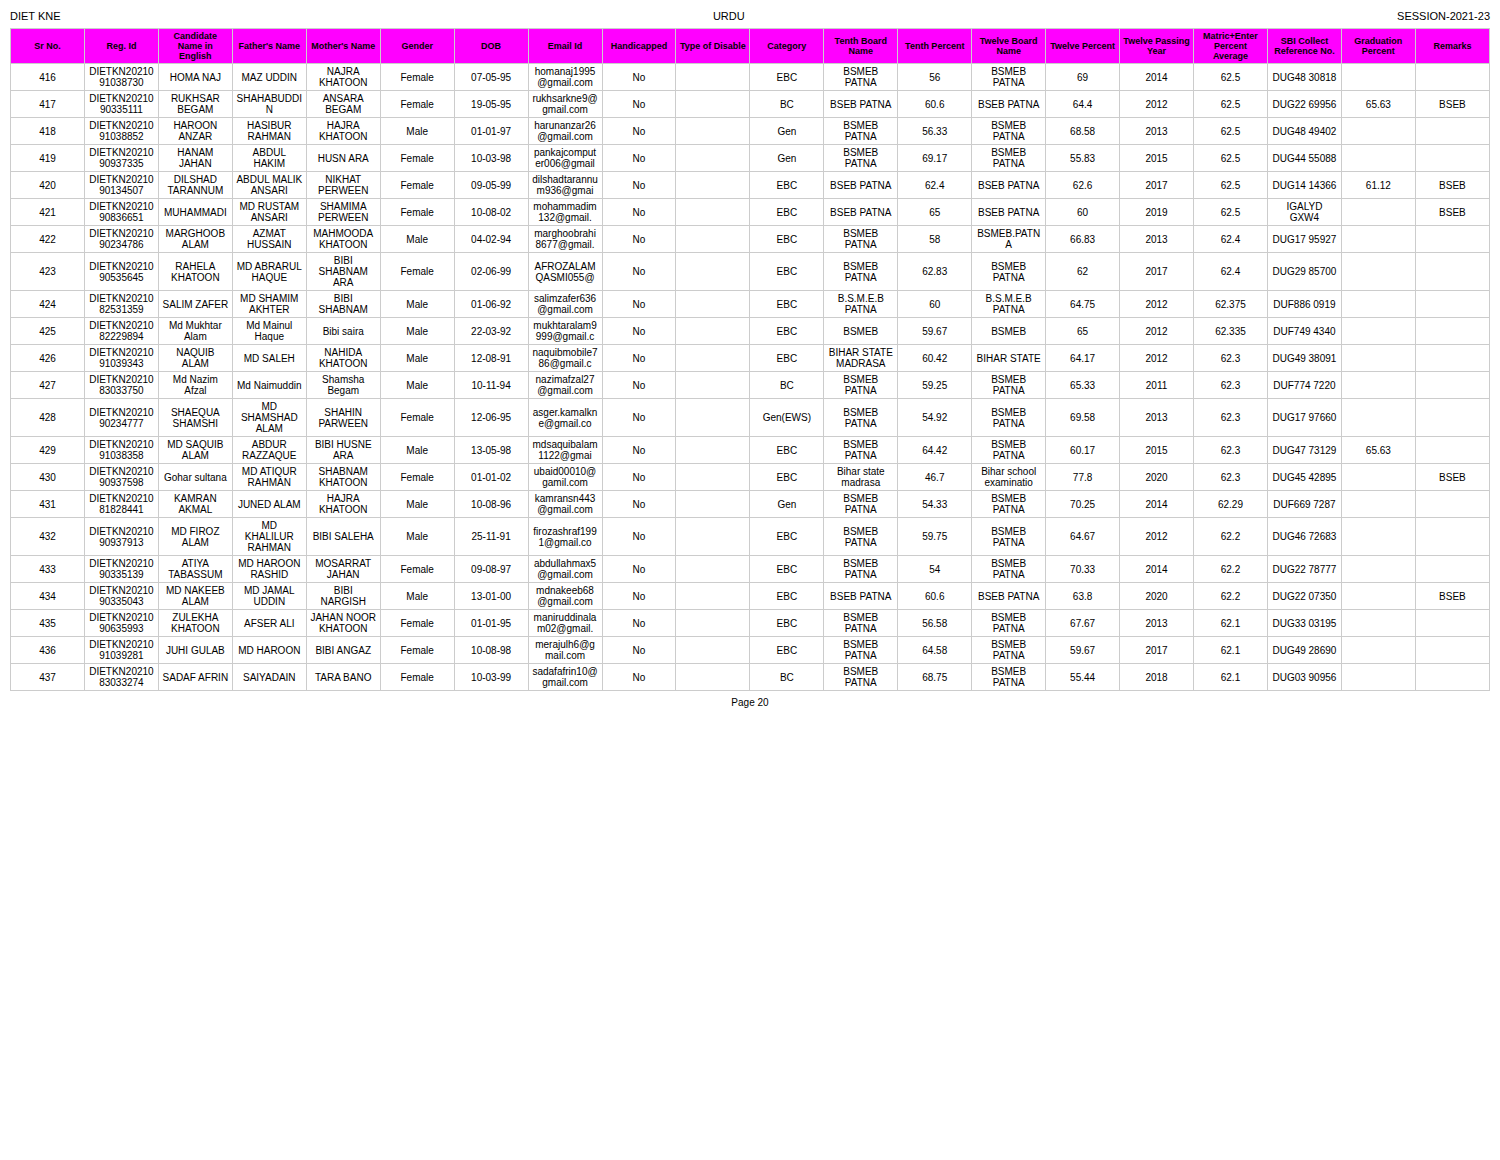DIET KNE
URDU
SESSION-2021-23
| Sr No. | Reg. Id | Candidate Name in English | Father's Name | Mother's Name | Gender | DOB | Email Id | Handicapped | Type of Disable | Category | Tenth Board Name | Tenth Percent | Twelve Board Name | Twelve Percent | Twelve Passing Year | Matric+Enter Percent Average | SBI Collect Reference No. | Graduation Percent | Remarks |
| --- | --- | --- | --- | --- | --- | --- | --- | --- | --- | --- | --- | --- | --- | --- | --- | --- | --- | --- | --- |
| 416 | DIETKN20210 91038730 | HOMA NAJ | MAZ UDDIN | NAJRA KHATOON | Female | 07-05-95 | homanaj1995@gmail.com | No | | EBC | BSMEB PATNA | 56 | BSMEB PATNA | 69 | 2014 | 62.5 | DUG48 30818 | | |
| 417 | DIETKN20210 90335111 | RUKHSAR BEGAM | SHAHABUDDIN | ANSARA BEGAM | Female | 19-05-95 | rukhsarkne9@gmail.com | No | | BC | BSEB PATNA | 60.6 | BSEB PATNA | 64.4 | 2012 | 62.5 | DUG22 69956 | 65.63 | BSEB |
| 418 | DIETKN20210 91038852 | HAROON ANZAR | HASIBUR RAHMAN | HAJRA KHATOON | Male | 01-01-97 | harunanzar26@gmail.com | No | | Gen | BSMEB PATNA | 56.33 | BSMEB PATNA | 68.58 | 2013 | 62.5 | DUG48 49402 | | |
| 419 | DIETKN20210 90937335 | HANAM JAHAN | ABDUL HAKIM | HUSN ARA | Female | 10-03-98 | pankajcomputer006@gmail | No | | Gen | BSMEB PATNA | 69.17 | BSMEB PATNA | 55.83 | 2015 | 62.5 | DUG44 55088 | | |
| 420 | DIETKN20210 90134507 | DILSHAD TARANNUM | ABDUL MALIK ANSARI | NIKHAT PERWEEN | Female | 09-05-99 | dilshadtarannum936@gmai | No | | EBC | BSEB PATNA | 62.4 | BSEB PATNA | 62.6 | 2017 | 62.5 | DUG14 14366 | 61.12 | BSEB |
| 421 | DIETKN20210 90836651 | MUHAMMADI | MD RUSTAM ANSARI | SHAMIMA PERWEEN | Female | 10-08-02 | mohammadim132@gmail. | No | | EBC | BSEB PATNA | 65 | BSEB PATNA | 60 | 2019 | 62.5 | IGALYD GXW4 | | BSEB |
| 422 | DIETKN20210 90234786 | MARGHOOB ALAM | AZMAT HUSSAIN | MAHMOODA KHATOON | Male | 04-02-94 | marghoobrahi8677@gmail. | No | | EBC | BSMEB PATNA | 58 | BSMEB.PATNA | 66.83 | 2013 | 62.4 | DUG17 95927 | | |
| 423 | DIETKN20210 90535645 | RAHELA KHATOON | MD ABRARUL HAQUE | BIBI SHABNAM ARA | Female | 02-06-99 | AFROZALAM QASMI055@ | No | | EBC | BSMEB PATNA | 62.83 | BSMEB PATNA | 62 | 2017 | 62.4 | DUG29 85700 | | |
| 424 | DIETKN20210 82531359 | SALIM ZAFER | MD SHAMIM AKHTER | BIBI SHABNAM | Male | 01-06-92 | salimzafer636@gmail.com | No | | EBC | B.S.M.E.B PATNA | 60 | B.S.M.E.B PATNA | 64.75 | 2012 | 62.375 | DUF886 0919 | | |
| 425 | DIETKN20210 82229894 | Md Mukhtar Alam | Md Mainul Haque | Bibi saira | Male | 22-03-92 | mukhtaralam9999@gmail.c | No | | EBC | BSMEB | 59.67 | BSMEB | 65 | 2012 | 62.335 | DUF749 4340 | | |
| 426 | DIETKN20210 91039343 | NAQUIB ALAM | MD SALEH | NAHIDA KHATOON | Male | 12-08-91 | naquibmobile786@gmail.c | No | | EBC | BIHAR STATE MADRASA | 60.42 | BIHAR STATE | 64.17 | 2012 | 62.3 | DUG49 38091 | | |
| 427 | DIETKN20210 83033750 | Md Nazim Afzal | Md Naimuddin | Shamsha Begam | Male | 10-11-94 | nazimafzal27@gmail.com | No | | BC | BSMEB PATNA | 59.25 | BSMEB PATNA | 65.33 | 2011 | 62.3 | DUF774 7220 | | |
| 428 | DIETKN20210 90234777 | SHAEQUA SHAMSHI | MD SHAMSHAD ALAM | SHAHIN PARWEEN | Female | 12-06-95 | asger.kamalkne@gmail.co | No | | Gen(EWS) | BSMEB PATNA | 54.92 | BSMEB PATNA | 69.58 | 2013 | 62.3 | DUG17 97660 | | |
| 429 | DIETKN20210 91038358 | MD SAQUIB ALAM | ABDUR RAZZAQUE | BIBI HUSNE ARA | Male | 13-05-98 | mdsaquibalam1122@gmai | No | | EBC | BSMEB PATNA | 64.42 | BSMEB PATNA | 60.17 | 2015 | 62.3 | DUG47 73129 | 65.63 | |
| 430 | DIETKN20210 90937598 | Gohar sultana | MD ATIQUR RAHMAN | SHABNAM KHATOON | Female | 01-01-02 | ubaid00010@gamil.com | No | | EBC | Bihar state madrasa | 46.7 | Bihar school examinatio | 77.8 | 2020 | 62.3 | DUG45 42895 | | BSEB |
| 431 | DIETKN20210 81828441 | KAMRAN AKMAL | JUNED ALAM | HAJRA KHATOON | Male | 10-08-96 | kamransn443@gmail.com | No | | Gen | BSMEB PATNA | 54.33 | BSMEB PATNA | 70.25 | 2014 | 62.29 | DUF669 7287 | | |
| 432 | DIETKN20210 90937913 | MD FIROZ ALAM | MD KHALILUR RAHMAN | BIBI SALEHA | Male | 25-11-91 | firozashraf1991@gmail.co | No | | EBC | BSMEB PATNA | 59.75 | BSMEB PATNA | 64.67 | 2012 | 62.2 | DUG46 72683 | | |
| 433 | DIETKN20210 90335139 | ATIYA TABASSUM | MD HAROON RASHID | MOSARRAT JAHAN | Female | 09-08-97 | abdullahmax5@gmail.com | No | | EBC | BSMEB PATNA | 54 | BSMEB PATNA | 70.33 | 2014 | 62.2 | DUG22 78777 | | |
| 434 | DIETKN20210 90335043 | MD NAKEEB ALAM | MD JAMAL UDDIN | BIBI NARGISH | Male | 13-01-00 | mdnakeeb68@gmail.com | No | | EBC | BSEB PATNA | 60.6 | BSEB PATNA | 63.8 | 2020 | 62.2 | DUG22 07350 | | BSEB |
| 435 | DIETKN20210 90635993 | ZULEKHA KHATOON | AFSER ALI | JAHAN NOOR KHATOON | Female | 01-01-95 | maniruddinalam02@gmail. | No | | EBC | BSMEB PATNA | 56.58 | BSMEB PATNA | 67.67 | 2013 | 62.1 | DUG33 03195 | | |
| 436 | DIETKN20210 91039281 | JUHI GULAB | MD HAROON | BIBI ANGAZ | Female | 10-08-98 | merajulh6@gmail.com | No | | EBC | BSMEB PATNA | 64.58 | BSMEB PATNA | 59.67 | 2017 | 62.1 | DUG49 28690 | | |
| 437 | DIETKN20210 83033274 | SADAF AFRIN | SAIYADAIN | TARA BANO | Female | 10-03-99 | sadafafrin10@gmail.com | No | | BC | BSMEB PATNA | 68.75 | BSMEB PATNA | 55.44 | 2018 | 62.1 | DUG03 90956 | | |
Page 20